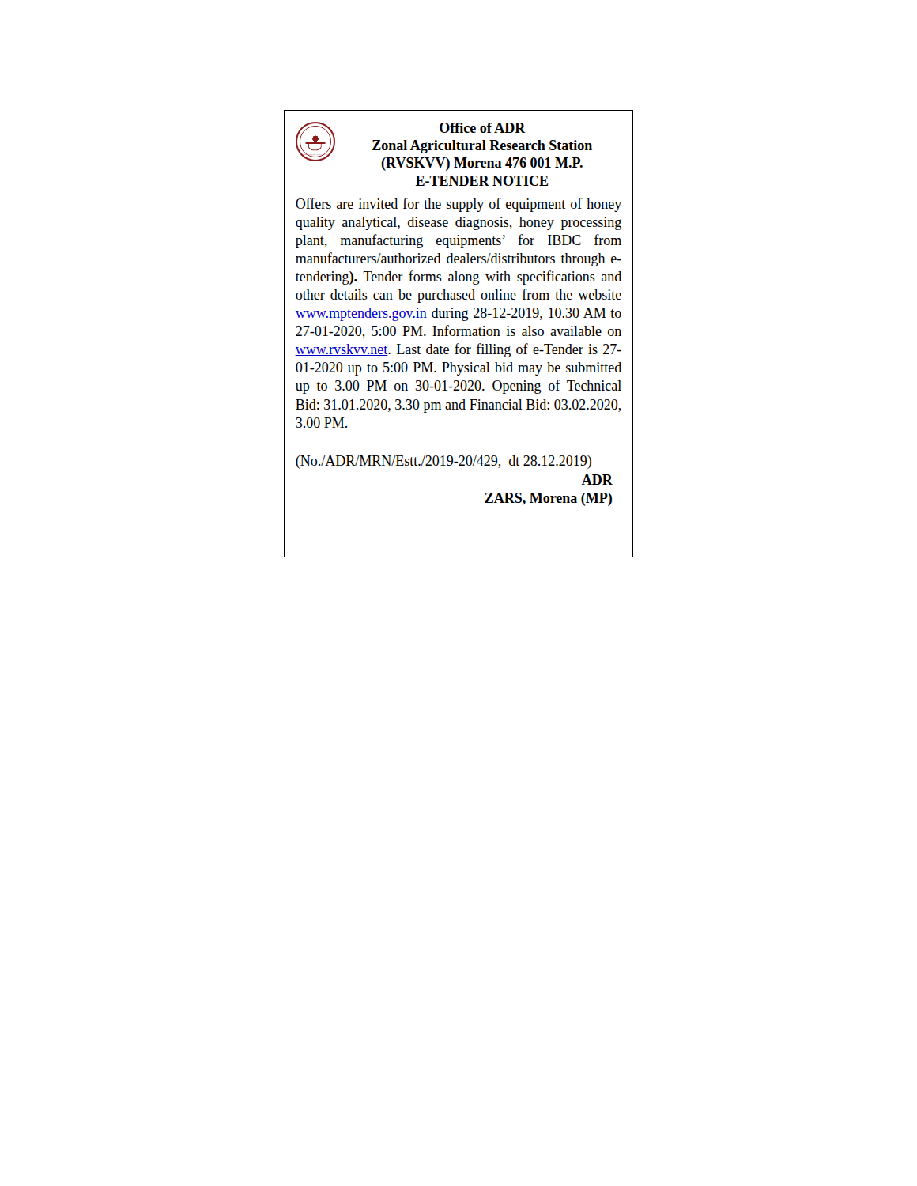RAJMATA VIJAYARAJE SCINDIA
KRISHI VISHWA VIDYALAYA
Office of ADR Zonal Agricultural Research Station (RVSKVV) Morena 476 001 M.P. E-TENDER NOTICE
Offers are invited for the supply of equipment of honey quality analytical, disease diagnosis, honey processing plant, manufacturing equipments’ for IBDC from manufacturers/authorized dealers/distributors through e-tendering). Tender forms along with specifications and other details can be purchased online from the website www.mptenders.gov.in during 28-12-2019, 10.30 AM to 27-01-2020, 5:00 PM. Information is also available on www.rvskvv.net. Last date for filling of e-Tender is 27-01-2020 up to 5:00 PM. Physical bid may be submitted up to 3.00 PM on 30-01-2020. Opening of Technical Bid: 31.01.2020, 3.30 pm and Financial Bid: 03.02.2020, 3.00 PM.
(No./ADR/MRN/Estt./2019-20/429, dt 28.12.2019)
ADR
ZARS, Morena (MP)